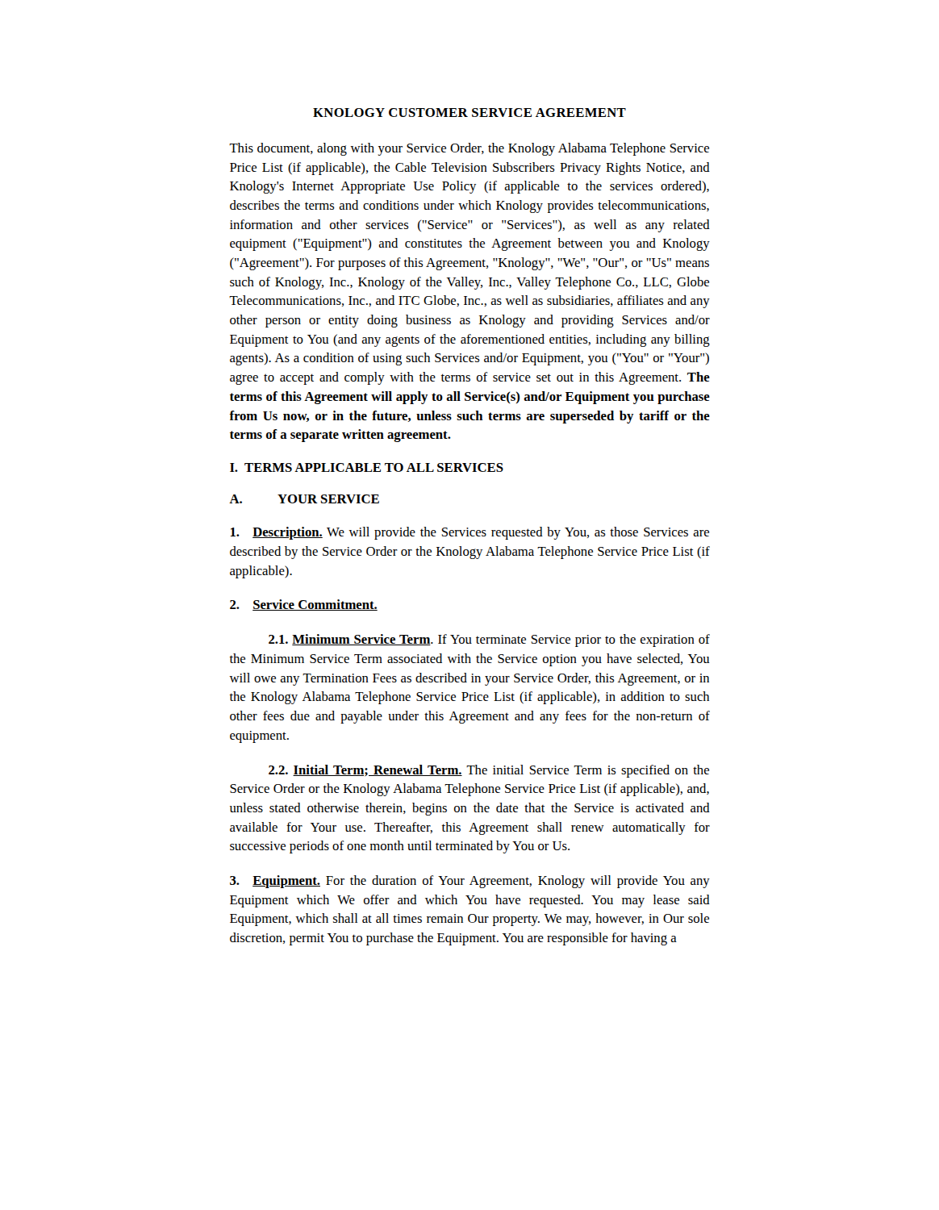KNOLOGY CUSTOMER SERVICE AGREEMENT
This document, along with your Service Order, the Knology Alabama Telephone Service Price List (if applicable), the Cable Television Subscribers Privacy Rights Notice, and Knology's Internet Appropriate Use Policy (if applicable to the services ordered), describes the terms and conditions under which Knology provides telecommunications, information and other services ("Service" or "Services"), as well as any related equipment ("Equipment") and constitutes the Agreement between you and Knology ("Agreement"). For purposes of this Agreement, "Knology", "We", "Our", or "Us" means such of Knology, Inc., Knology of the Valley, Inc., Valley Telephone Co., LLC, Globe Telecommunications, Inc., and ITC Globe, Inc., as well as subsidiaries, affiliates and any other person or entity doing business as Knology and providing Services and/or Equipment to You (and any agents of the aforementioned entities, including any billing agents). As a condition of using such Services and/or Equipment, you ("You" or "Your") agree to accept and comply with the terms of service set out in this Agreement. The terms of this Agreement will apply to all Service(s) and/or Equipment you purchase from Us now, or in the future, unless such terms are superseded by tariff or the terms of a separate written agreement.
I. TERMS APPLICABLE TO ALL SERVICES
A. YOUR SERVICE
1. Description. We will provide the Services requested by You, as those Services are described by the Service Order or the Knology Alabama Telephone Service Price List (if applicable).
2. Service Commitment.
2.1. Minimum Service Term. If You terminate Service prior to the expiration of the Minimum Service Term associated with the Service option you have selected, You will owe any Termination Fees as described in your Service Order, this Agreement, or in the Knology Alabama Telephone Service Price List (if applicable), in addition to such other fees due and payable under this Agreement and any fees for the non-return of equipment.
2.2. Initial Term; Renewal Term. The initial Service Term is specified on the Service Order or the Knology Alabama Telephone Service Price List (if applicable), and, unless stated otherwise therein, begins on the date that the Service is activated and available for Your use. Thereafter, this Agreement shall renew automatically for successive periods of one month until terminated by You or Us.
3. Equipment. For the duration of Your Agreement, Knology will provide You any Equipment which We offer and which You have requested. You may lease said Equipment, which shall at all times remain Our property. We may, however, in Our sole discretion, permit You to purchase the Equipment. You are responsible for having a